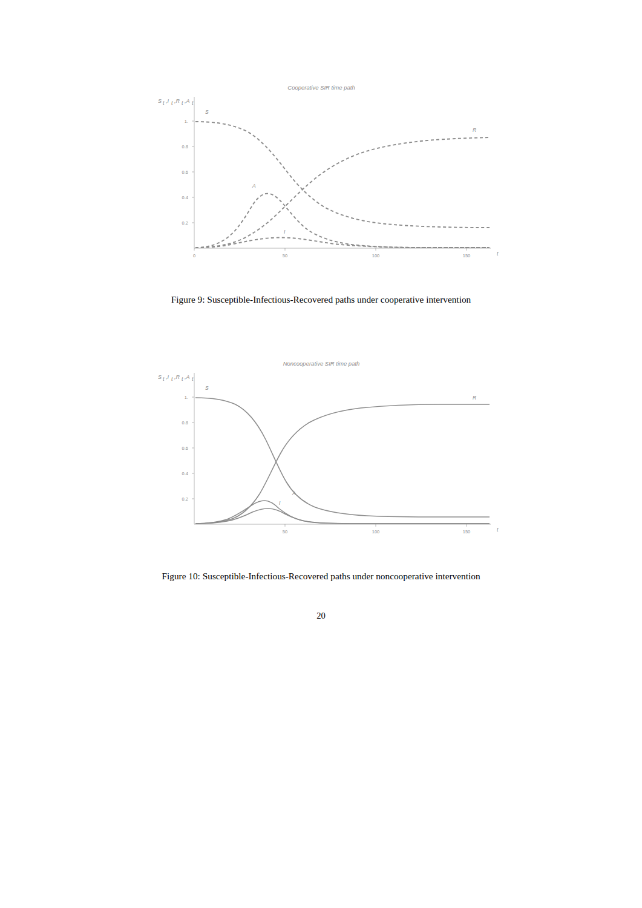Cooperative SIR time path Dashed curves: S declines from 1 toward about 0.33; R rises toward about 0.66; A rises to a peak near 0.42 around t = 40 then declines; I remains low with a small peak near 0.05. Cooperative SIR time path S t ,I t ,R t ,A t 1. 0.8 0.6 0.4 0.2 0 50 100 150 t S R A I
Figure 9: Susceptible-Infectious-Recovered paths under cooperative intervention
Noncooperative SIR time path Solid curves: S declines sharply from 1 to about 0.22; R rises to about 0.77; A peaks near 0.19 around t = 38; I peaks near 0.12 around t = 40. Noncooperative SIR time path S t ,I t ,R t ,A t 1. 0.8 0.6 0.4 0.2 50 100 150 t S R A I
Figure 10: Susceptible-Infectious-Recovered paths under noncooperative intervention
20